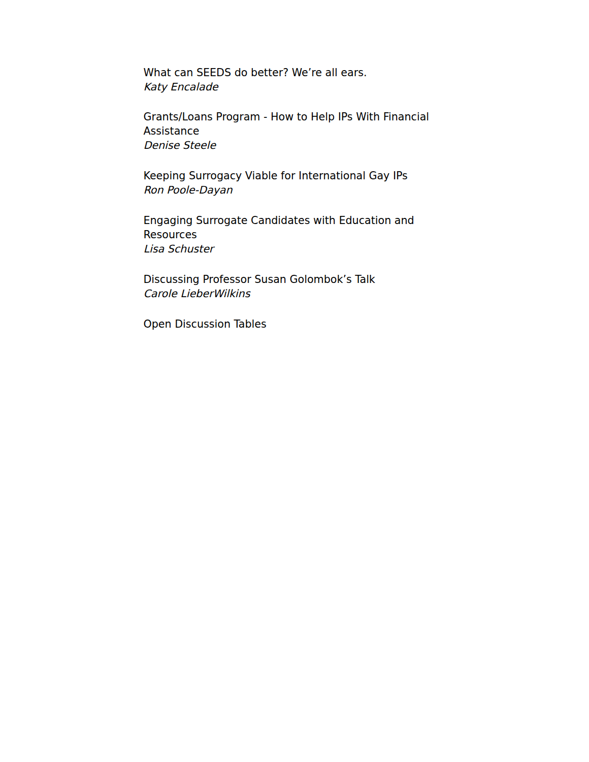What can SEEDS do better? We’re all ears. Katy Encalade
Grants/Loans Program - How to Help IPs With Financial Assistance Denise Steele
Keeping Surrogacy Viable for International Gay IPs Ron Poole-Dayan
Engaging Surrogate Candidates with Education and Resources Lisa Schuster
Discussing Professor Susan Golombok’s Talk Carole LieberWilkins
Open Discussion Tables